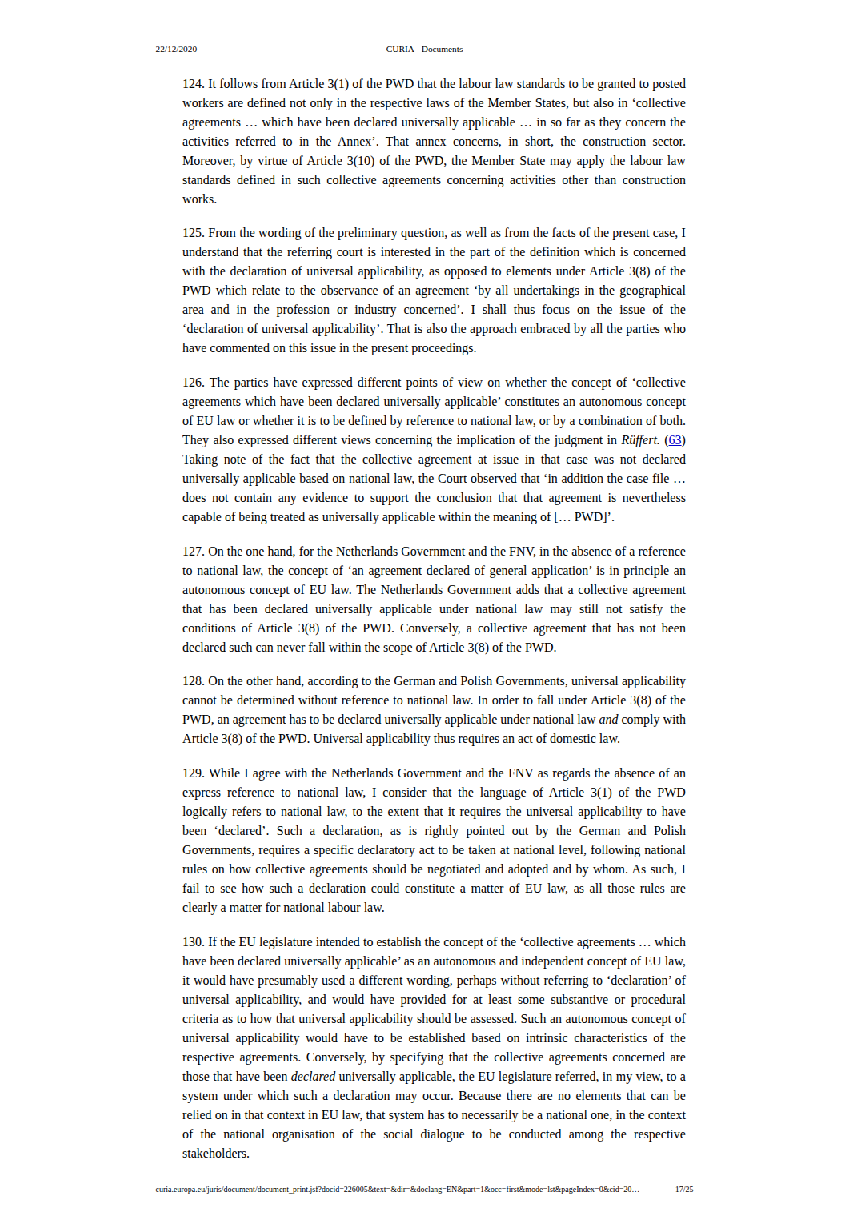22/12/2020
CURIA - Documents
124. It follows from Article 3(1) of the PWD that the labour law standards to be granted to posted workers are defined not only in the respective laws of the Member States, but also in ‘collective agreements … which have been declared universally applicable … in so far as they concern the activities referred to in the Annex’. That annex concerns, in short, the construction sector. Moreover, by virtue of Article 3(10) of the PWD, the Member State may apply the labour law standards defined in such collective agreements concerning activities other than construction works.
125. From the wording of the preliminary question, as well as from the facts of the present case, I understand that the referring court is interested in the part of the definition which is concerned with the declaration of universal applicability, as opposed to elements under Article 3(8) of the PWD which relate to the observance of an agreement ‘by all undertakings in the geographical area and in the profession or industry concerned’. I shall thus focus on the issue of the ‘declaration of universal applicability’. That is also the approach embraced by all the parties who have commented on this issue in the present proceedings.
126. The parties have expressed different points of view on whether the concept of ‘collective agreements which have been declared universally applicable’ constitutes an autonomous concept of EU law or whether it is to be defined by reference to national law, or by a combination of both. They also expressed different views concerning the implication of the judgment in Rüffert. (63) Taking note of the fact that the collective agreement at issue in that case was not declared universally applicable based on national law, the Court observed that ‘in addition the case file … does not contain any evidence to support the conclusion that that agreement is nevertheless capable of being treated as universally applicable within the meaning of [… PWD]’.
127. On the one hand, for the Netherlands Government and the FNV, in the absence of a reference to national law, the concept of ‘an agreement declared of general application’ is in principle an autonomous concept of EU law. The Netherlands Government adds that a collective agreement that has been declared universally applicable under national law may still not satisfy the conditions of Article 3(8) of the PWD. Conversely, a collective agreement that has not been declared such can never fall within the scope of Article 3(8) of the PWD.
128. On the other hand, according to the German and Polish Governments, universal applicability cannot be determined without reference to national law. In order to fall under Article 3(8) of the PWD, an agreement has to be declared universally applicable under national law and comply with Article 3(8) of the PWD. Universal applicability thus requires an act of domestic law.
129. While I agree with the Netherlands Government and the FNV as regards the absence of an express reference to national law, I consider that the language of Article 3(1) of the PWD logically refers to national law, to the extent that it requires the universal applicability to have been ‘declared’. Such a declaration, as is rightly pointed out by the German and Polish Governments, requires a specific declaratory act to be taken at national level, following national rules on how collective agreements should be negotiated and adopted and by whom. As such, I fail to see how such a declaration could constitute a matter of EU law, as all those rules are clearly a matter for national labour law.
130. If the EU legislature intended to establish the concept of the ‘collective agreements … which have been declared universally applicable’ as an autonomous and independent concept of EU law, it would have presumably used a different wording, perhaps without referring to ‘declaration’ of universal applicability, and would have provided for at least some substantive or procedural criteria as to how that universal applicability should be assessed. Such an autonomous concept of universal applicability would have to be established based on intrinsic characteristics of the respective agreements. Conversely, by specifying that the collective agreements concerned are those that have been declared universally applicable, the EU legislature referred, in my view, to a system under which such a declaration may occur. Because there are no elements that can be relied on in that context in EU law, that system has to necessarily be a national one, in the context of the national organisation of the social dialogue to be conducted among the respective stakeholders.
curia.europa.eu/juris/document/document_print.jsf?docid=226005&text=&dir=&doclang=EN&part=1&occ=first&mode=lst&pageIndex=0&cid=20…
17/25